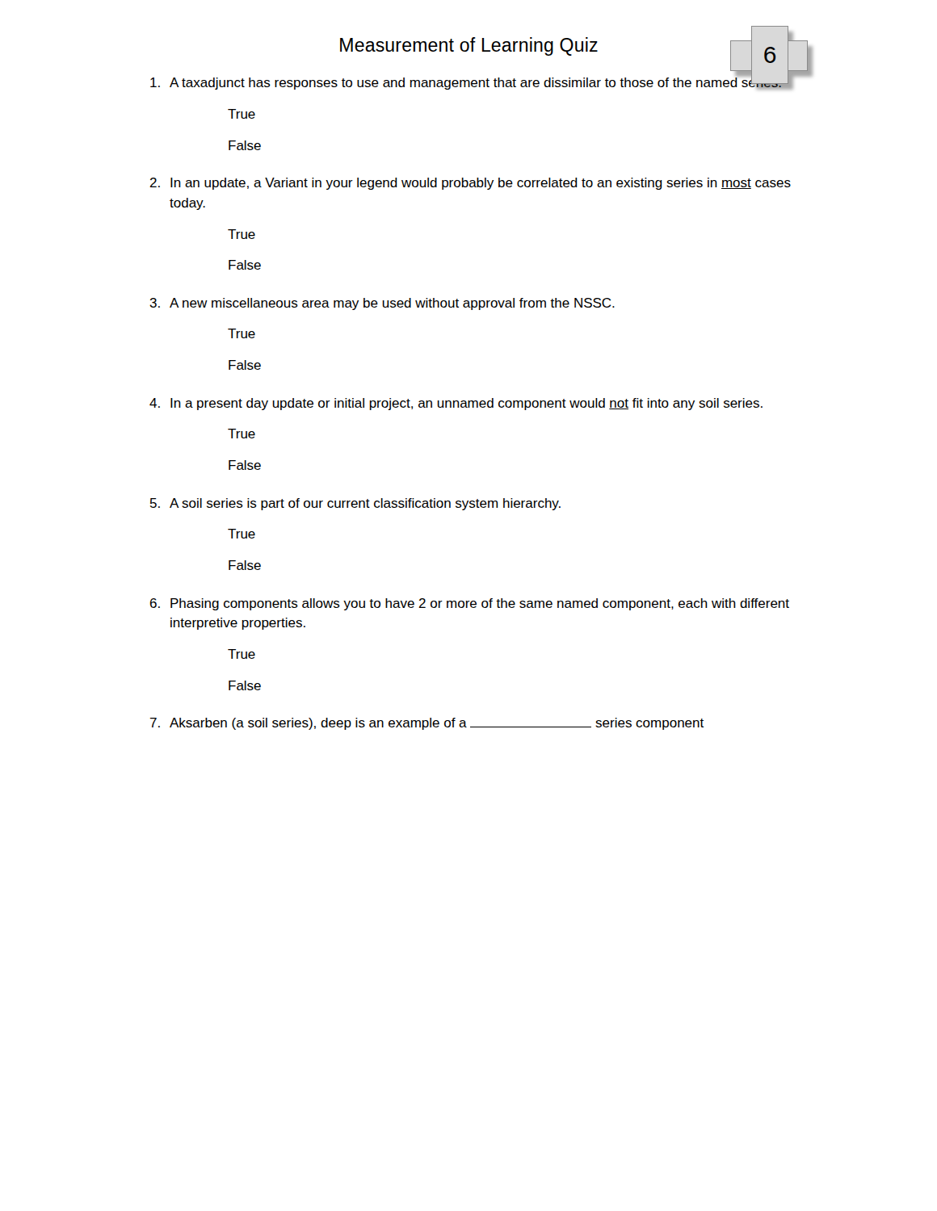6
Measurement of Learning Quiz
A taxadjunct has responses to use and management that are dissimilar to those of the named series.
True
False
In an update, a Variant in your legend would probably be correlated to an existing series in most cases today.
True
False
A new miscellaneous area may be used without approval from the NSSC.
True
False
In a present day update or initial project, an unnamed component would not fit into any soil series.
True
False
A soil series is part of our current classification system hierarchy.
True
False
Phasing components allows you to have 2 or more of the same named component, each with different interpretive properties.
True
False
Aksarben (a soil series), deep is an example of a series component